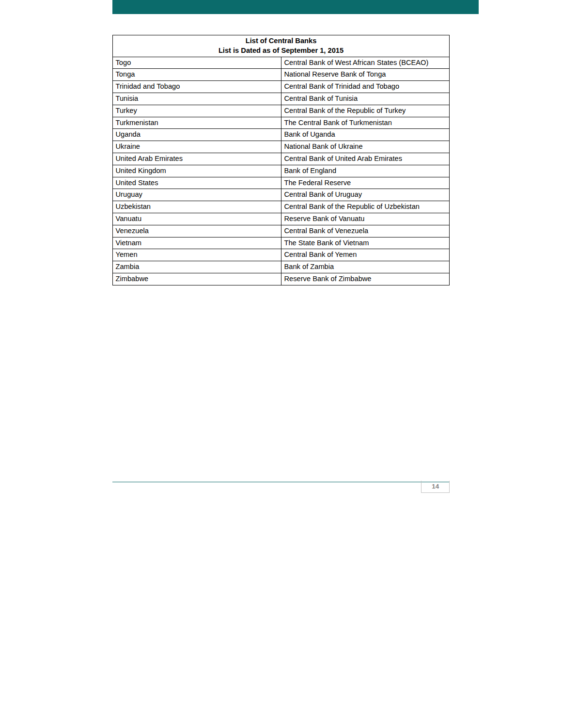| List of Central Banks List is Dated as of September 1, 2015 |
| Togo | Central Bank of West African States (BCEAO) |
| Tonga | National Reserve Bank of Tonga |
| Trinidad and Tobago | Central Bank of Trinidad and Tobago |
| Tunisia | Central Bank of Tunisia |
| Turkey | Central Bank of the Republic of Turkey |
| Turkmenistan | The Central Bank of Turkmenistan |
| Uganda | Bank of Uganda |
| Ukraine | National Bank of Ukraine |
| United Arab Emirates | Central Bank of United Arab Emirates |
| United Kingdom | Bank of England |
| United States | The Federal Reserve |
| Uruguay | Central Bank of Uruguay |
| Uzbekistan | Central Bank of the Republic of Uzbekistan |
| Vanuatu | Reserve Bank of Vanuatu |
| Venezuela | Central Bank of Venezuela |
| Vietnam | The State Bank of Vietnam |
| Yemen | Central Bank of Yemen |
| Zambia | Bank of Zambia |
| Zimbabwe | Reserve Bank of Zimbabwe |
14